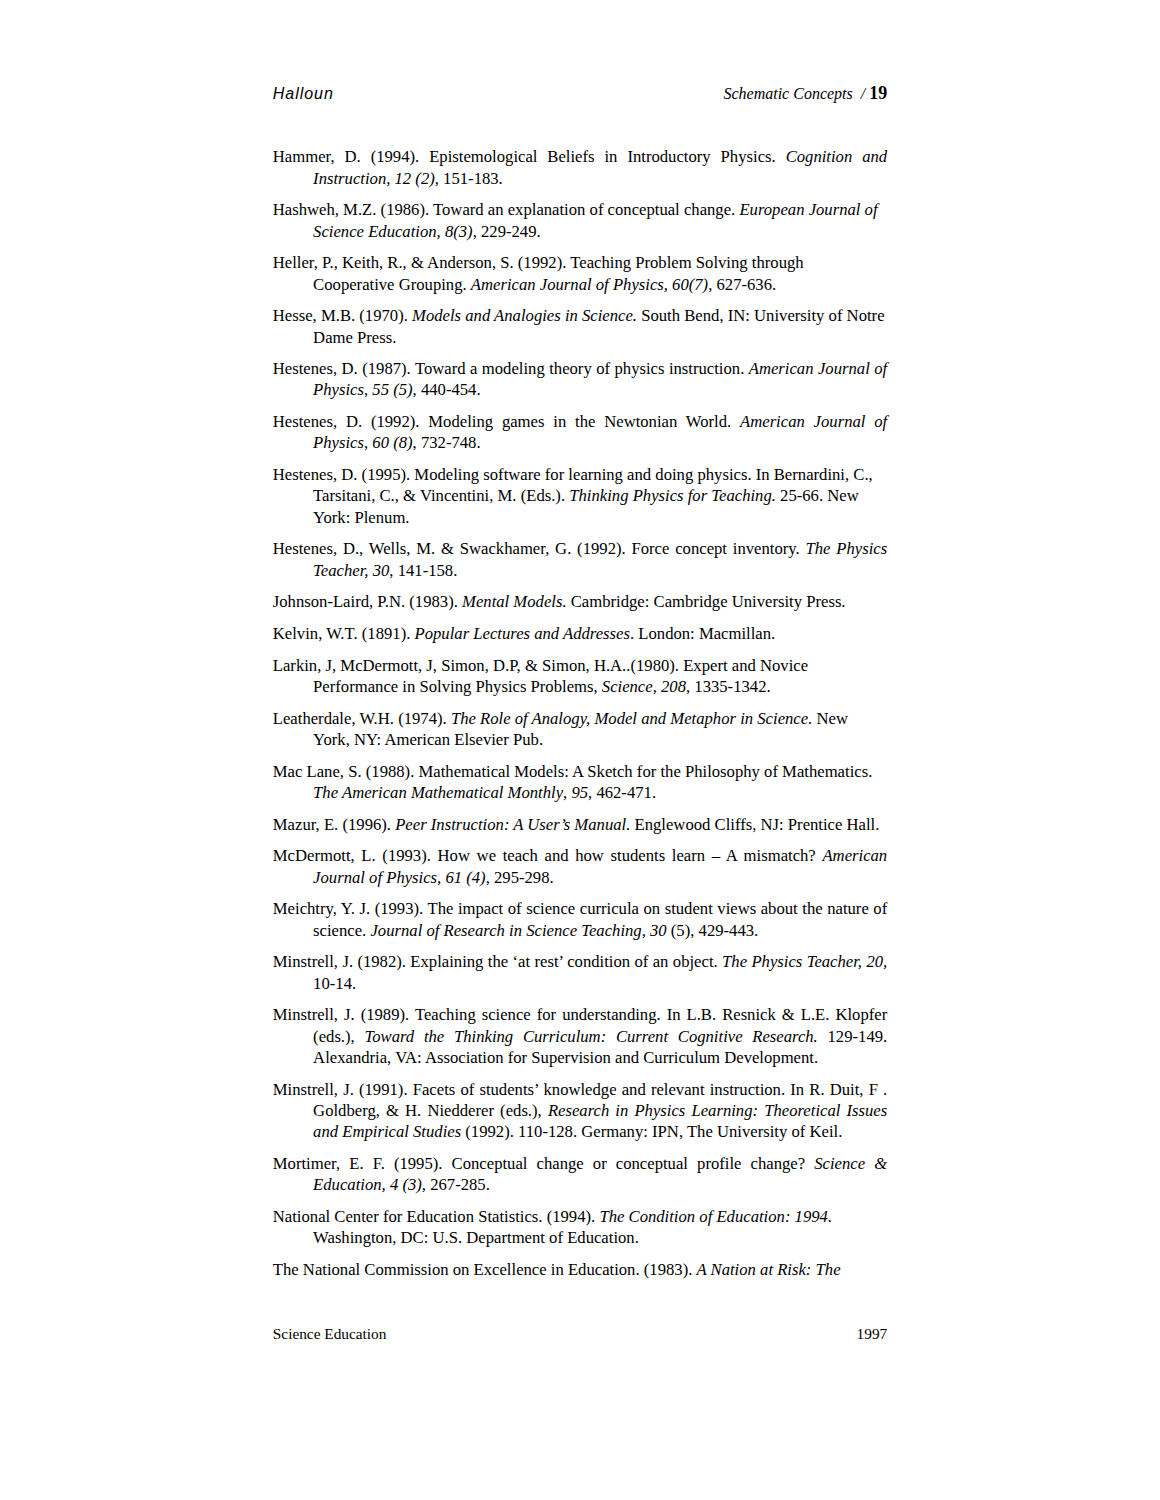Halloun Schematic Concepts / 19
Hammer, D. (1994). Epistemological Beliefs in Introductory Physics. Cognition and Instruction, 12 (2), 151-183.
Hashweh, M.Z. (1986). Toward an explanation of conceptual change. European Journal of Science Education, 8(3), 229-249.
Heller, P., Keith, R., & Anderson, S. (1992). Teaching Problem Solving through Cooperative Grouping. American Journal of Physics, 60(7), 627-636.
Hesse, M.B. (1970). Models and Analogies in Science. South Bend, IN: University of Notre Dame Press.
Hestenes, D. (1987). Toward a modeling theory of physics instruction. American Journal of Physics, 55 (5), 440-454.
Hestenes, D. (1992). Modeling games in the Newtonian World. American Journal of Physics, 60 (8), 732-748.
Hestenes, D. (1995). Modeling software for learning and doing physics. In Bernardini, C., Tarsitani, C., & Vincentini, M. (Eds.). Thinking Physics for Teaching. 25-66. New York: Plenum.
Hestenes, D., Wells, M. & Swackhamer, G. (1992). Force concept inventory. The Physics Teacher, 30, 141-158.
Johnson-Laird, P.N. (1983). Mental Models. Cambridge: Cambridge University Press.
Kelvin, W.T. (1891). Popular Lectures and Addresses. London: Macmillan.
Larkin, J, McDermott, J, Simon, D.P, & Simon, H.A..(1980). Expert and Novice Performance in Solving Physics Problems, Science, 208, 1335-1342.
Leatherdale, W.H. (1974). The Role of Analogy, Model and Metaphor in Science. New York, NY: American Elsevier Pub.
Mac Lane, S. (1988). Mathematical Models: A Sketch for the Philosophy of Mathematics. The American Mathematical Monthly, 95, 462-471.
Mazur, E. (1996). Peer Instruction: A User’s Manual. Englewood Cliffs, NJ: Prentice Hall.
McDermott, L. (1993). How we teach and how students learn – A mismatch? American Journal of Physics, 61 (4), 295-298.
Meichtry, Y. J. (1993). The impact of science curricula on student views about the nature of science. Journal of Research in Science Teaching, 30 (5), 429-443.
Minstrell, J. (1982). Explaining the ‘at rest’ condition of an object. The Physics Teacher, 20, 10-14.
Minstrell, J. (1989). Teaching science for understanding. In L.B. Resnick & L.E. Klopfer (eds.), Toward the Thinking Curriculum: Current Cognitive Research. 129-149. Alexandria, VA: Association for Supervision and Curriculum Development.
Minstrell, J. (1991). Facets of students’ knowledge and relevant instruction. In R. Duit, F . Goldberg, & H. Niedderer (eds.), Research in Physics Learning: Theoretical Issues and Empirical Studies (1992). 110-128. Germany: IPN, The University of Keil.
Mortimer, E. F. (1995). Conceptual change or conceptual profile change? Science & Education, 4 (3), 267-285.
National Center for Education Statistics. (1994). The Condition of Education: 1994. Washington, DC: U.S. Department of Education.
The National Commission on Excellence in Education. (1983). A Nation at Risk: The
Science Education 1997